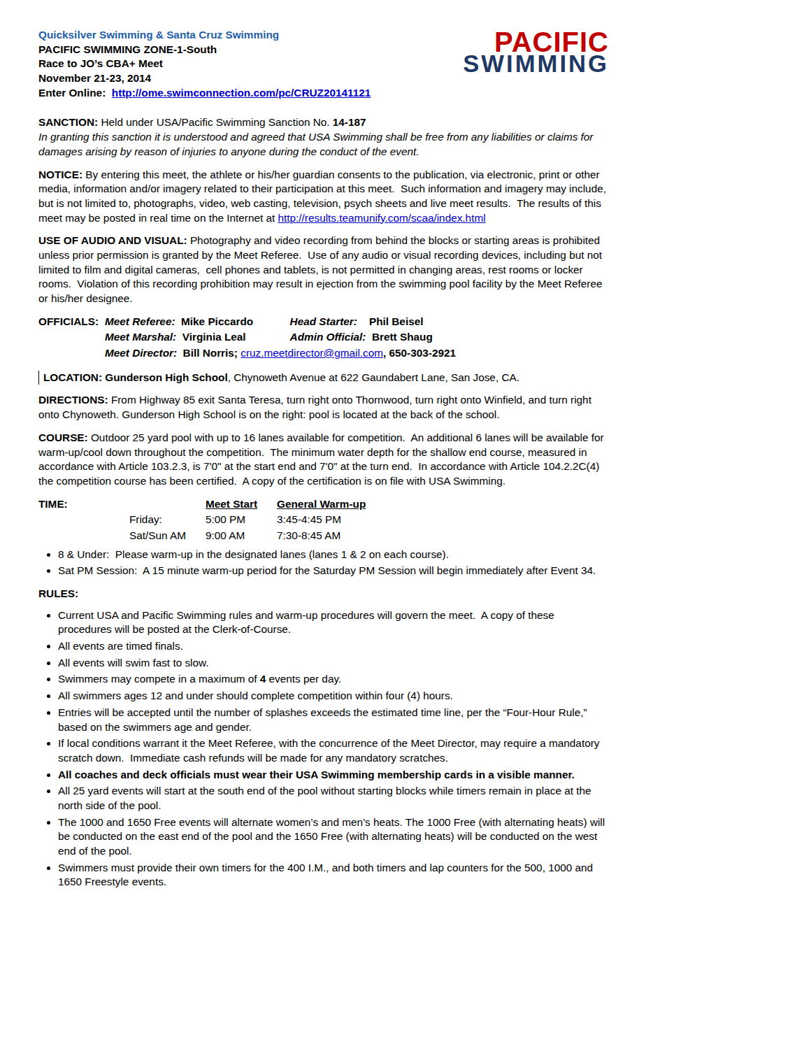Quicksilver Swimming & Santa Cruz Swimming
PACIFIC SWIMMING ZONE-1-South
Race to JO’s CBA+ Meet
November 21-23, 2014
Enter Online: http://ome.swimconnection.com/pc/CRUZ20141121
PACIFIC SWIMMING
SANCTION: Held under USA/Pacific Swimming Sanction No. 14-187
In granting this sanction it is understood and agreed that USA Swimming shall be free from any liabilities or claims for damages arising by reason of injuries to anyone during the conduct of the event.
NOTICE: By entering this meet, the athlete or his/her guardian consents to the publication, via electronic, print or other media, information and/or imagery related to their participation at this meet. Such information and imagery may include, but is not limited to, photographs, video, web casting, television, psych sheets and live meet results. The results of this meet may be posted in real time on the Internet at http://results.teamunify.com/scaa/index.html
USE OF AUDIO AND VISUAL: Photography and video recording from behind the blocks or starting areas is prohibited unless prior permission is granted by the Meet Referee. Use of any audio or visual recording devices, including but not limited to film and digital cameras, cell phones and tablets, is not permitted in changing areas, rest rooms or locker rooms. Violation of this recording prohibition may result in ejection from the swimming pool facility by the Meet Referee or his/her designee.
OFFICIALS:
| Meet Referee: Mike Piccardo | Head Starter: Phil Beisel |
| Meet Marshal: Virginia Leal | Admin Official: Brett Shaug |
| Meet Director: Bill Norris; cruz.meetdirector@gmail.com , 650-303-2921 |
LOCATION: Gunderson High School, Chynoweth Avenue at 622 Gaundabert Lane, San Jose, CA.
DIRECTIONS: From Highway 85 exit Santa Teresa, turn right onto Thornwood, turn right onto Winfield, and turn right onto Chynoweth. Gunderson High School is on the right: pool is located at the back of the school.
COURSE: Outdoor 25 yard pool with up to 16 lanes available for competition. An additional 6 lanes will be available for warm-up/cool down throughout the competition. The minimum water depth for the shallow end course, measured in accordance with Article 103.2.3, is 7'0" at the start end and 7'0" at the turn end. In accordance with Article 104.2.2C(4) the competition course has been certified. A copy of the certification is on file with USA Swimming.
TIME:
| | Meet Start | General Warm-up |
| --- | --- | --- |
| Friday: | 5:00 PM | 3:45-4:45 PM |
| Sat/Sun AM | 9:00 AM | 7:30-8:45 AM |
8 & Under: Please warm-up in the designated lanes (lanes 1 & 2 on each course).
Sat PM Session: A 15 minute warm-up period for the Saturday PM Session will begin immediately after Event 34.
RULES:
Current USA and Pacific Swimming rules and warm-up procedures will govern the meet. A copy of these procedures will be posted at the Clerk-of-Course.
All events are timed finals.
All events will swim fast to slow.
Swimmers may compete in a maximum of 4 events per day.
All swimmers ages 12 and under should complete competition within four (4) hours.
Entries will be accepted until the number of splashes exceeds the estimated time line, per the “Four-Hour Rule,” based on the swimmers age and gender.
If local conditions warrant it the Meet Referee, with the concurrence of the Meet Director, may require a mandatory scratch down. Immediate cash refunds will be made for any mandatory scratches.
All coaches and deck officials must wear their USA Swimming membership cards in a visible manner.
All 25 yard events will start at the south end of the pool without starting blocks while timers remain in place at the north side of the pool.
The 1000 and 1650 Free events will alternate women’s and men’s heats. The 1000 Free (with alternating heats) will be conducted on the east end of the pool and the 1650 Free (with alternating heats) will be conducted on the west end of the pool.
Swimmers must provide their own timers for the 400 I.M., and both timers and lap counters for the 500, 1000 and 1650 Freestyle events.